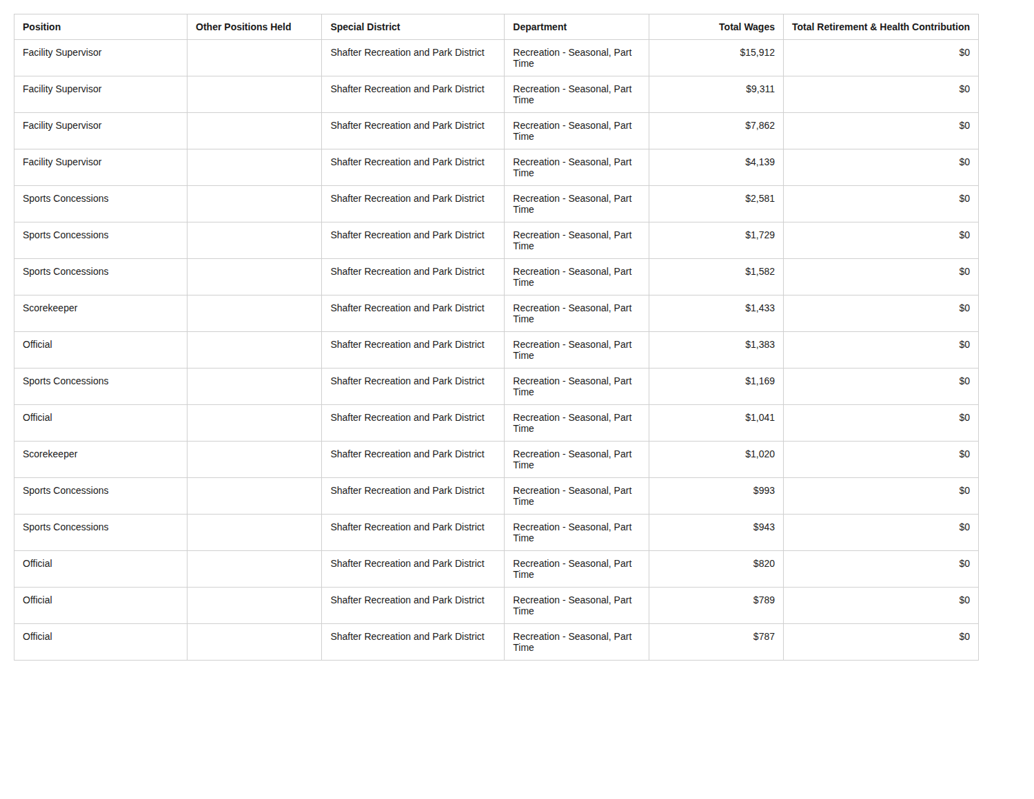Shafter Recreation and Park District — Recreation Seasonal, Part Time Positions
| Position | Other Positions Held | Special District | Department | Total Wages | Total Retirement & Health Contribution |
| --- | --- | --- | --- | --- | --- |
| Facility Supervisor | | Shafter Recreation and Park District | Recreation - Seasonal, Part Time | $15,912 | $0 |
| Facility Supervisor | | Shafter Recreation and Park District | Recreation - Seasonal, Part Time | $9,311 | $0 |
| Facility Supervisor | | Shafter Recreation and Park District | Recreation - Seasonal, Part Time | $7,862 | $0 |
| Facility Supervisor | | Shafter Recreation and Park District | Recreation - Seasonal, Part Time | $4,139 | $0 |
| Sports Concessions | | Shafter Recreation and Park District | Recreation - Seasonal, Part Time | $2,581 | $0 |
| Sports Concessions | | Shafter Recreation and Park District | Recreation - Seasonal, Part Time | $1,729 | $0 |
| Sports Concessions | | Shafter Recreation and Park District | Recreation - Seasonal, Part Time | $1,582 | $0 |
| Scorekeeper | | Shafter Recreation and Park District | Recreation - Seasonal, Part Time | $1,433 | $0 |
| Official | | Shafter Recreation and Park District | Recreation - Seasonal, Part Time | $1,383 | $0 |
| Sports Concessions | | Shafter Recreation and Park District | Recreation - Seasonal, Part Time | $1,169 | $0 |
| Official | | Shafter Recreation and Park District | Recreation - Seasonal, Part Time | $1,041 | $0 |
| Scorekeeper | | Shafter Recreation and Park District | Recreation - Seasonal, Part Time | $1,020 | $0 |
| Sports Concessions | | Shafter Recreation and Park District | Recreation - Seasonal, Part Time | $993 | $0 |
| Sports Concessions | | Shafter Recreation and Park District | Recreation - Seasonal, Part Time | $943 | $0 |
| Official | | Shafter Recreation and Park District | Recreation - Seasonal, Part Time | $820 | $0 |
| Official | | Shafter Recreation and Park District | Recreation - Seasonal, Part Time | $789 | $0 |
| Official | | Shafter Recreation and Park District | Recreation - Seasonal, Part Time | $787 | $0 |